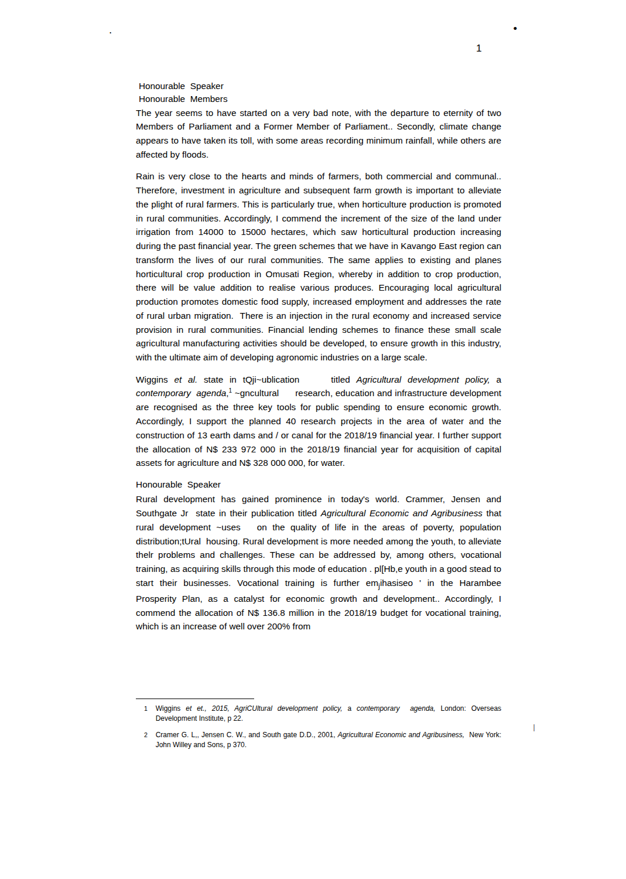. •
1
Honourable Speaker
Honourable Members
The year seems to have started on a very bad note, with the departure to eternity of two Members of Parliament and a Former Member of Parliament.. Secondly, climate change appears to have taken its toll, with some areas recording minimum rainfall, while others are affected by floods.
Rain is very close to the hearts and minds of farmers, both commercial and communal.. Therefore, investment in agriculture and subsequent farm growth is important to alleviate the plight of rural farmers. This is particularly true, when horticulture production is promoted in rural communities. Accordingly, I commend the increment of the size of the land under irrigation from 14000 to 15000 hectares, which saw horticultural production increasing during the past financial year. The green schemes that we have in Kavango East region can transform the lives of our rural communities. The same applies to existing and planes horticultural crop production in Omusati Region, whereby in addition to crop production, there will be value addition to realise various produces. Encouraging local agricultural production promotes domestic food supply, increased employment and addresses the rate of rural urban migration. There is an injection in the rural economy and increased service provision in rural communities. Financial lending schemes to finance these small scale agricultural manufacturing activities should be developed, to ensure growth in this industry, with the ultimate aim of developing agronomic industries on a large scale.
Wiggins et al. state in tQji~ublication titled Agricultural development policy, a contemporary agenda,1 ~gncultural research, education and infrastructure development are recognised as the three key tools for public spending to ensure economic growth. Accordingly, I support the planned 40 research projects in the area of water and the construction of 13 earth dams and / or canal for the 2018/19 financial year. I further support the allocation of N$ 233 972 000 in the 2018/19 financial year for acquisition of capital assets for agriculture and N$ 328 000 000, for water.
Honourable Speaker
Rural development has gained prominence in today's world. Crammer, Jensen and Southgate Jr state in their publication titled Agricultural Economic and Agribusiness that rural development ~uses on the quality of life in the areas of poverty, population distribution;tUral housing. Rural development is more needed among the youth, to alleviate thelr problems and challenges. These can be addressed by, among others, vocational training, as acquiring skills through this mode of education . pl[Hb,e youth in a good stead to start their businesses. Vocational training is further emjihasiseo ' in the Harambee Prosperity Plan, as a catalyst for economic growth and development.. Accordingly, I commend the allocation of N$ 136.8 million in the 2018/19 budget for vocational training, which is an increase of well over 200% from
1
Wiggins et et., 2015, AgriCUltural development policy, a contemporary agenda, London: Overseas Development Institute, p 22.
2
Cramer G. L,, Jensen C. W., and South gate D.D., 2001, Agricultural Economic and Agribusiness, New York: John Willey and Sons, p 370.
|